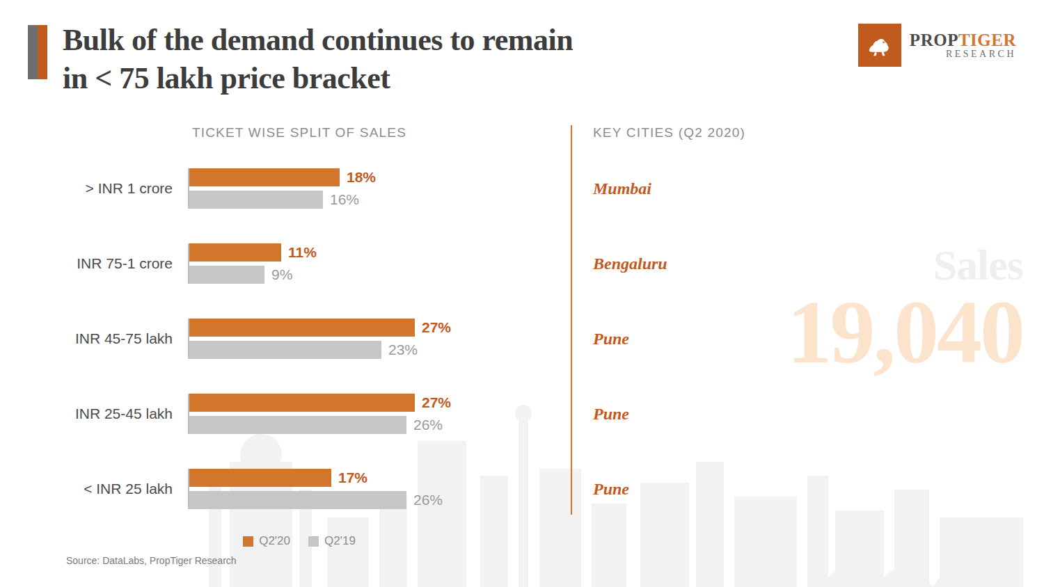Bulk of the demand continues to remain
in < 75 lakh price bracket
PROP TIGER
RESEARCH
TICKET WISE SPLIT OF SALES
> INR 1 crore
18%
16%
INR 75-1 crore
11%
9%
INR 45-75 lakh
27%
23%
INR 25-45 lakh
27%
26%
< INR 25 lakh
17%
26%
Q2'20
Q2'19
KEY CITIES (Q2 2020)
Mumbai
Bengaluru
Pune
Pune
Pune
Sales
19,040
Source: DataLabs, PropTiger Research